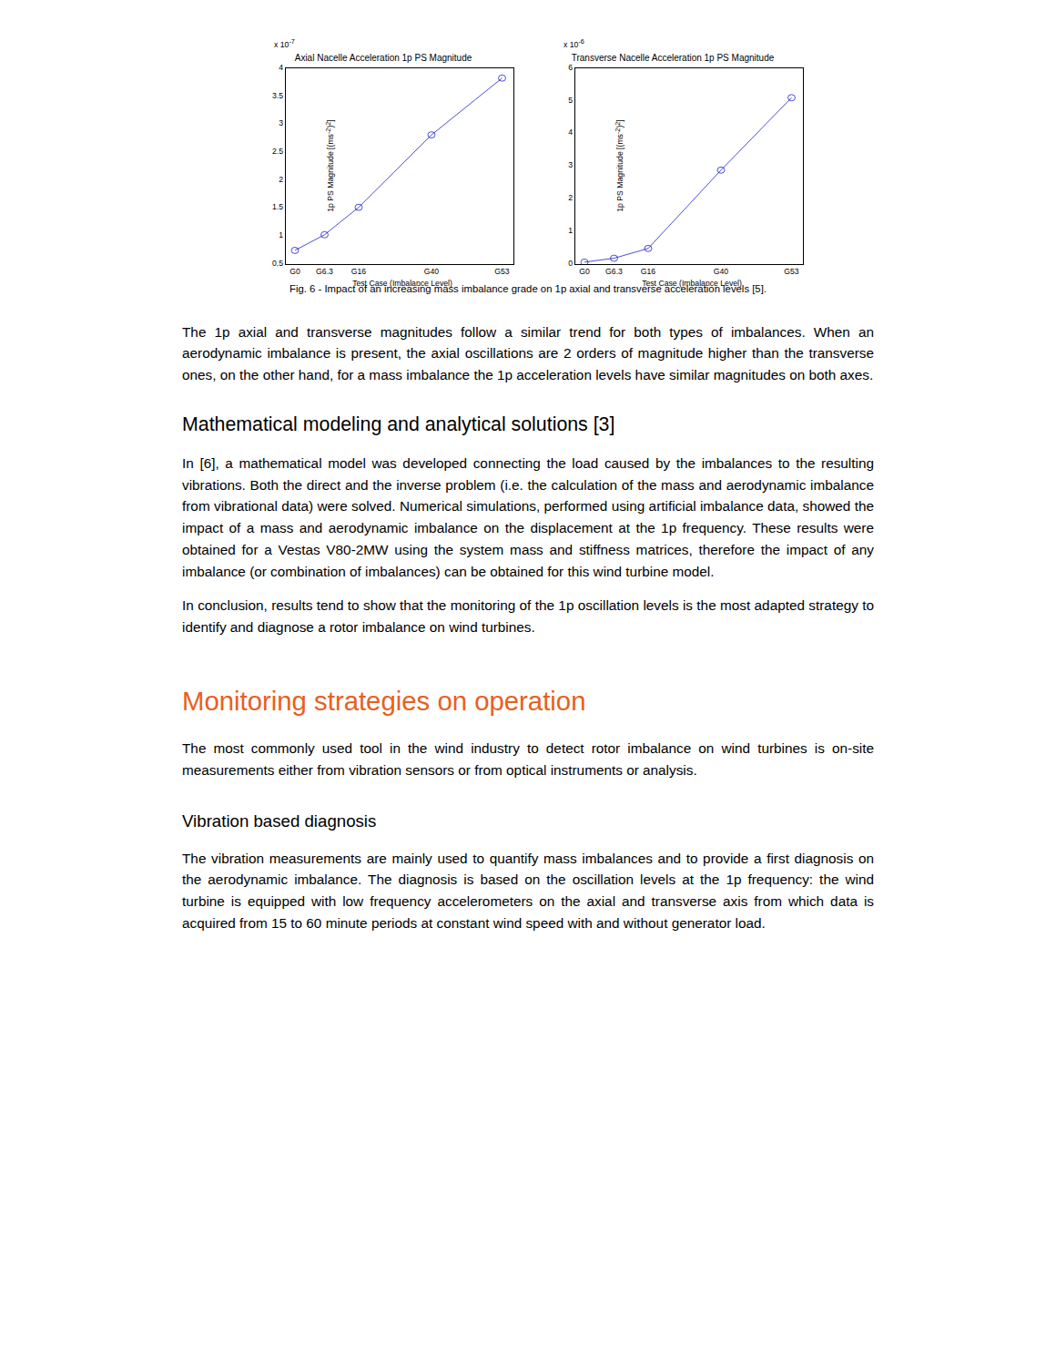x 10-7
Axial Nacelle Acceleration 1p PS Magnitude
1p PS Magnitude [(ms-2)2]
4
3.5
3
2.5
2
1.5
1
0.5
G0
G6.3
G16
G40
G53
Test Case (Imbalance Level)
x 10-6
Transverse Nacelle Acceleration 1p PS Magnitude
1p PS Magnitude [(ms-2)2]
6
5
4
3
2
1
0
G0
G6.3
G16
G40
G53
Test Case (Imbalance Level)
Fig. 6 - Impact of an increasing mass imbalance grade on 1p axial and transverse acceleration levels [5].
The 1p axial and transverse magnitudes follow a similar trend for both types of imbalances. When an aerodynamic imbalance is present, the axial oscillations are 2 orders of magnitude higher than the transverse ones, on the other hand, for a mass imbalance the 1p acceleration levels have similar magnitudes on both axes.
Mathematical modeling and analytical solutions [3]
In [6], a mathematical model was developed connecting the load caused by the imbalances to the resulting vibrations. Both the direct and the inverse problem (i.e. the calculation of the mass and aerodynamic imbalance from vibrational data) were solved. Numerical simulations, performed using artificial imbalance data, showed the impact of a mass and aerodynamic imbalance on the displacement at the 1p frequency. These results were obtained for a Vestas V80-2MW using the system mass and stiffness matrices, therefore the impact of any imbalance (or combination of imbalances) can be obtained for this wind turbine model.
In conclusion, results tend to show that the monitoring of the 1p oscillation levels is the most adapted strategy to identify and diagnose a rotor imbalance on wind turbines.
Monitoring strategies on operation
The most commonly used tool in the wind industry to detect rotor imbalance on wind turbines is on-site measurements either from vibration sensors or from optical instruments or analysis.
Vibration based diagnosis
The vibration measurements are mainly used to quantify mass imbalances and to provide a first diagnosis on the aerodynamic imbalance. The diagnosis is based on the oscillation levels at the 1p frequency: the wind turbine is equipped with low frequency accelerometers on the axial and transverse axis from which data is acquired from 15 to 60 minute periods at constant wind speed with and without generator load.